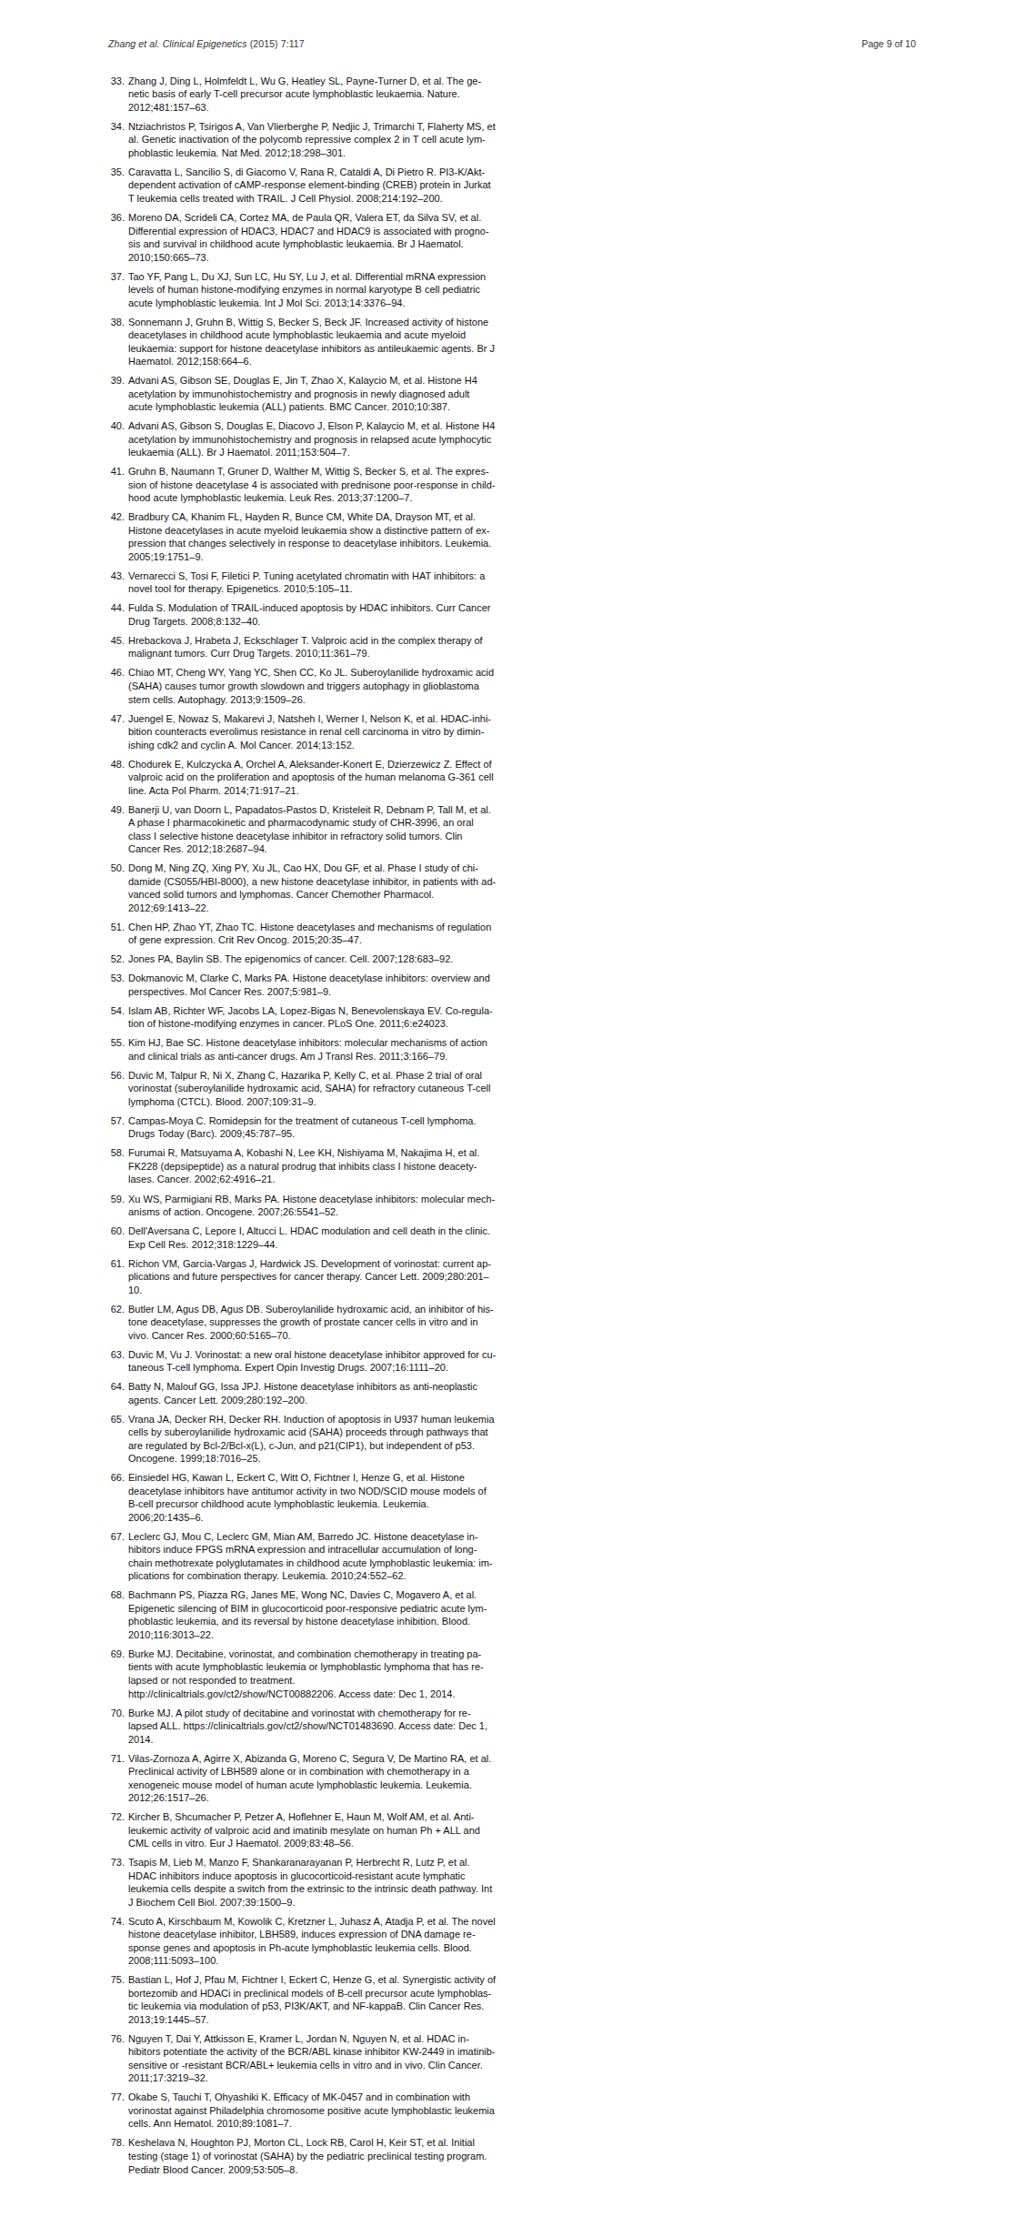Zhang et al. Clinical Epigenetics (2015) 7:117
Page 9 of 10
Zhang J, Ding L, Holmfeldt L, Wu G, Heatley SL, Payne-Turner D, et al. The genetic basis of early T-cell precursor acute lymphoblastic leukaemia. Nature. 2012;481:157–63.
Ntziachristos P, Tsirigos A, Van Vlierberghe P, Nedjic J, Trimarchi T, Flaherty MS, et al. Genetic inactivation of the polycomb repressive complex 2 in T cell acute lymphoblastic leukemia. Nat Med. 2012;18:298–301.
Caravatta L, Sancilio S, di Giacomo V, Rana R, Cataldi A, Di Pietro R. PI3-K/Akt-dependent activation of cAMP-response element-binding (CREB) protein in Jurkat T leukemia cells treated with TRAIL. J Cell Physiol. 2008;214:192–200.
Moreno DA, Scrideli CA, Cortez MA, de Paula QR, Valera ET, da Silva SV, et al. Differential expression of HDAC3, HDAC7 and HDAC9 is associated with prognosis and survival in childhood acute lymphoblastic leukaemia. Br J Haematol. 2010;150:665–73.
Tao YF, Pang L, Du XJ, Sun LC, Hu SY, Lu J, et al. Differential mRNA expression levels of human histone-modifying enzymes in normal karyotype B cell pediatric acute lymphoblastic leukemia. Int J Mol Sci. 2013;14:3376–94.
Sonnemann J, Gruhn B, Wittig S, Becker S, Beck JF. Increased activity of histone deacetylases in childhood acute lymphoblastic leukaemia and acute myeloid leukaemia: support for histone deacetylase inhibitors as antileukaemic agents. Br J Haematol. 2012;158:664–6.
Advani AS, Gibson SE, Douglas E, Jin T, Zhao X, Kalaycio M, et al. Histone H4 acetylation by immunohistochemistry and prognosis in newly diagnosed adult acute lymphoblastic leukemia (ALL) patients. BMC Cancer. 2010;10:387.
Advani AS, Gibson S, Douglas E, Diacovo J, Elson P, Kalaycio M, et al. Histone H4 acetylation by immunohistochemistry and prognosis in relapsed acute lymphocytic leukaemia (ALL). Br J Haematol. 2011;153:504–7.
Gruhn B, Naumann T, Gruner D, Walther M, Wittig S, Becker S, et al. The expression of histone deacetylase 4 is associated with prednisone poor-response in childhood acute lymphoblastic leukemia. Leuk Res. 2013;37:1200–7.
Bradbury CA, Khanim FL, Hayden R, Bunce CM, White DA, Drayson MT, et al. Histone deacetylases in acute myeloid leukaemia show a distinctive pattern of expression that changes selectively in response to deacetylase inhibitors. Leukemia. 2005;19:1751–9.
Vernarecci S, Tosi F, Filetici P. Tuning acetylated chromatin with HAT inhibitors: a novel tool for therapy. Epigenetics. 2010;5:105–11.
Fulda S. Modulation of TRAIL-induced apoptosis by HDAC inhibitors. Curr Cancer Drug Targets. 2008;8:132–40.
Hrebackova J, Hrabeta J, Eckschlager T. Valproic acid in the complex therapy of malignant tumors. Curr Drug Targets. 2010;11:361–79.
Chiao MT, Cheng WY, Yang YC, Shen CC, Ko JL. Suberoylanilide hydroxamic acid (SAHA) causes tumor growth slowdown and triggers autophagy in glioblastoma stem cells. Autophagy. 2013;9:1509–26.
Juengel E, Nowaz S, Makarevi J, Natsheh I, Werner I, Nelson K, et al. HDAC-inhibition counteracts everolimus resistance in renal cell carcinoma in vitro by diminishing cdk2 and cyclin A. Mol Cancer. 2014;13:152.
Chodurek E, Kulczycka A, Orchel A, Aleksander-Konert E, Dzierzewicz Z. Effect of valproic acid on the proliferation and apoptosis of the human melanoma G-361 cell line. Acta Pol Pharm. 2014;71:917–21.
Banerji U, van Doorn L, Papadatos-Pastos D, Kristeleit R, Debnam P, Tall M, et al. A phase I pharmacokinetic and pharmacodynamic study of CHR-3996, an oral class I selective histone deacetylase inhibitor in refractory solid tumors. Clin Cancer Res. 2012;18:2687–94.
Dong M, Ning ZQ, Xing PY, Xu JL, Cao HX, Dou GF, et al. Phase I study of chidamide (CS055/HBI-8000), a new histone deacetylase inhibitor, in patients with advanced solid tumors and lymphomas. Cancer Chemother Pharmacol. 2012;69:1413–22.
Chen HP, Zhao YT, Zhao TC. Histone deacetylases and mechanisms of regulation of gene expression. Crit Rev Oncog. 2015;20:35–47.
Jones PA, Baylin SB. The epigenomics of cancer. Cell. 2007;128:683–92.
Dokmanovic M, Clarke C, Marks PA. Histone deacetylase inhibitors: overview and perspectives. Mol Cancer Res. 2007;5:981–9.
Islam AB, Richter WF, Jacobs LA, Lopez-Bigas N, Benevolenskaya EV. Co-regulation of histone-modifying enzymes in cancer. PLoS One. 2011;6:e24023.
Kim HJ, Bae SC. Histone deacetylase inhibitors: molecular mechanisms of action and clinical trials as anti-cancer drugs. Am J Transl Res. 2011;3:166–79.
Duvic M, Talpur R, Ni X, Zhang C, Hazarika P, Kelly C, et al. Phase 2 trial of oral vorinostat (suberoylanilide hydroxamic acid, SAHA) for refractory cutaneous T-cell lymphoma (CTCL). Blood. 2007;109:31–9.
Campas-Moya C. Romidepsin for the treatment of cutaneous T-cell lymphoma. Drugs Today (Barc). 2009;45:787–95.
Furumai R, Matsuyama A, Kobashi N, Lee KH, Nishiyama M, Nakajima H, et al. FK228 (depsipeptide) as a natural prodrug that inhibits class I histone deacetylases. Cancer. 2002;62:4916–21.
Xu WS, Parmigiani RB, Marks PA. Histone deacetylase inhibitors: molecular mechanisms of action. Oncogene. 2007;26:5541–52.
Dell'Aversana C, Lepore I, Altucci L. HDAC modulation and cell death in the clinic. Exp Cell Res. 2012;318:1229–44.
Richon VM, Garcia-Vargas J, Hardwick JS. Development of vorinostat: current applications and future perspectives for cancer therapy. Cancer Lett. 2009;280:201–10.
Butler LM, Agus DB, Agus DB. Suberoylanilide hydroxamic acid, an inhibitor of histone deacetylase, suppresses the growth of prostate cancer cells in vitro and in vivo. Cancer Res. 2000;60:5165–70.
Duvic M, Vu J. Vorinostat: a new oral histone deacetylase inhibitor approved for cutaneous T-cell lymphoma. Expert Opin Investig Drugs. 2007;16:1111–20.
Batty N, Malouf GG, Issa JPJ. Histone deacetylase inhibitors as anti-neoplastic agents. Cancer Lett. 2009;280:192–200.
Vrana JA, Decker RH, Decker RH. Induction of apoptosis in U937 human leukemia cells by suberoylanilide hydroxamic acid (SAHA) proceeds through pathways that are regulated by Bcl-2/Bcl-x(L), c-Jun, and p21(CIP1), but independent of p53. Oncogene. 1999;18:7016–25.
Einsiedel HG, Kawan L, Eckert C, Witt O, Fichtner I, Henze G, et al. Histone deacetylase inhibitors have antitumor activity in two NOD/SCID mouse models of B-cell precursor childhood acute lymphoblastic leukemia. Leukemia. 2006;20:1435–6.
Leclerc GJ, Mou C, Leclerc GM, Mian AM, Barredo JC. Histone deacetylase inhibitors induce FPGS mRNA expression and intracellular accumulation of long-chain methotrexate polyglutamates in childhood acute lymphoblastic leukemia: implications for combination therapy. Leukemia. 2010;24:552–62.
Bachmann PS, Piazza RG, Janes ME, Wong NC, Davies C, Mogavero A, et al. Epigenetic silencing of BIM in glucocorticoid poor-responsive pediatric acute lymphoblastic leukemia, and its reversal by histone deacetylase inhibition. Blood. 2010;116:3013–22.
Burke MJ. Decitabine, vorinostat, and combination chemotherapy in treating patients with acute lymphoblastic leukemia or lymphoblastic lymphoma that has relapsed or not responded to treatment. http://clinicaltrials.gov/ct2/show/NCT00882206. Access date: Dec 1, 2014.
Burke MJ. A pilot study of decitabine and vorinostat with chemotherapy for relapsed ALL. https://clinicaltrials.gov/ct2/show/NCT01483690. Access date: Dec 1, 2014.
Vilas-Zornoza A, Agirre X, Abizanda G, Moreno C, Segura V, De Martino RA, et al. Preclinical activity of LBH589 alone or in combination with chemotherapy in a xenogeneic mouse model of human acute lymphoblastic leukemia. Leukemia. 2012;26:1517–26.
Kircher B, Shcumacher P, Petzer A, Hoflehner E, Haun M, Wolf AM, et al. Anti-leukemic activity of valproic acid and imatinib mesylate on human Ph + ALL and CML cells in vitro. Eur J Haematol. 2009;83:48–56.
Tsapis M, Lieb M, Manzo F, Shankaranarayanan P, Herbrecht R, Lutz P, et al. HDAC inhibitors induce apoptosis in glucocorticoid-resistant acute lymphatic leukemia cells despite a switch from the extrinsic to the intrinsic death pathway. Int J Biochem Cell Biol. 2007;39:1500–9.
Scuto A, Kirschbaum M, Kowolik C, Kretzner L, Juhasz A, Atadja P, et al. The novel histone deacetylase inhibitor, LBH589, induces expression of DNA damage response genes and apoptosis in Ph-acute lymphoblastic leukemia cells. Blood. 2008;111:5093–100.
Bastian L, Hof J, Pfau M, Fichtner I, Eckert C, Henze G, et al. Synergistic activity of bortezomib and HDACi in preclinical models of B-cell precursor acute lymphoblastic leukemia via modulation of p53, PI3K/AKT, and NF-kappaB. Clin Cancer Res. 2013;19:1445–57.
Nguyen T, Dai Y, Attkisson E, Kramer L, Jordan N, Nguyen N, et al. HDAC inhibitors potentiate the activity of the BCR/ABL kinase inhibitor KW-2449 in imatinib-sensitive or -resistant BCR/ABL+ leukemia cells in vitro and in vivo. Clin Cancer. 2011;17:3219–32.
Okabe S, Tauchi T, Ohyashiki K. Efficacy of MK-0457 and in combination with vorinostat against Philadelphia chromosome positive acute lymphoblastic leukemia cells. Ann Hematol. 2010;89:1081–7.
Keshelava N, Houghton PJ, Morton CL, Lock RB, Carol H, Keir ST, et al. Initial testing (stage 1) of vorinostat (SAHA) by the pediatric preclinical testing program. Pediatr Blood Cancer. 2009;53:505–8.